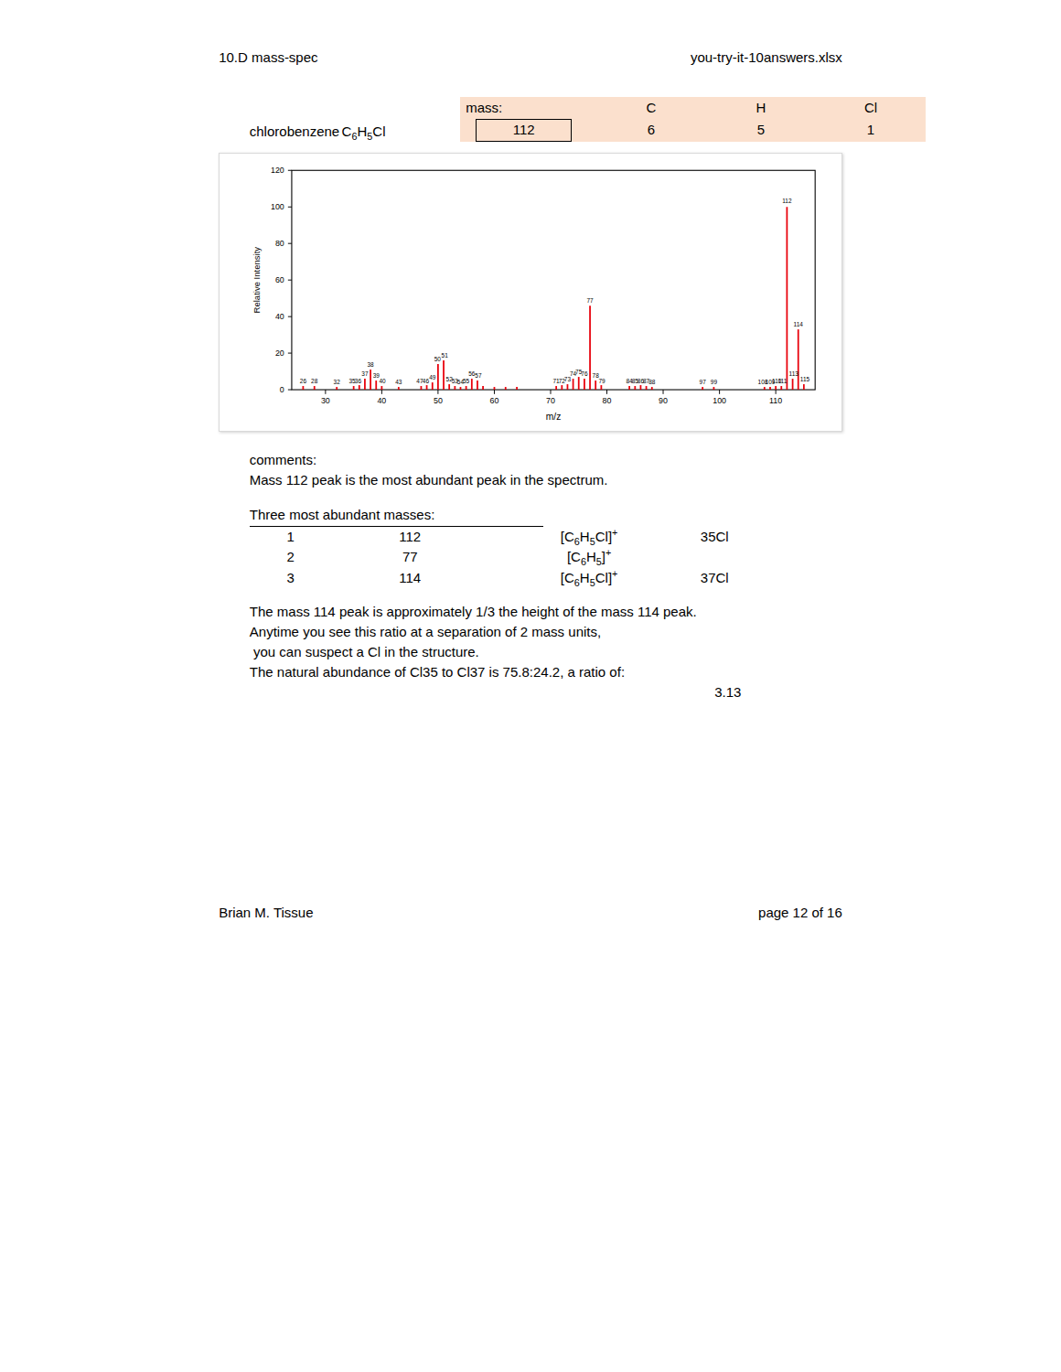10.D mass-spec you-try-it-10answers.xlsx
mass:
C
H
Cl
112
6
5
1
chlorobenzene
C6H5Cl
Mass spectrum of chlorobenzene Relative intensity versus m/z from about 25 to 116. Base peak at m/z 112 with relative intensity 100; m/z 77 at about 46; m/z 114 at about 33; smaller peaks at 50, 51, 38 and others. 0 20 40 60 80 100 120 Relative Intensity 30 40 50 60 70 80 90 100 110 m/z 26 28 32 35 36 37 38 39 40 43 47 46 49 50 51 52 53 54 55 56 57 71 72 73 74 75 76 77 78 79 84 85 86 87 88 97 99 108 109 110 111 112 113 114 115
comments:
Mass 112 peak is the most abundant peak in the spectrum.
Three most abundant masses:
| 1 | 112 | [C 6 H 5 Cl] + | 35Cl |
| 2 | 77 | [C 6 H 5 ] + | |
| 3 | 114 | [C 6 H 5 Cl] + | 37Cl |
The mass 114 peak is approximately 1/3 the height of the mass 114 peak.
Anytime you see this ratio at a separation of 2 mass units,
you can suspect a Cl in the structure.
The natural abundance of Cl35 to Cl37 is 75.8:24.2, a ratio of:
3.13
Brian M. Tissue page 12 of 16